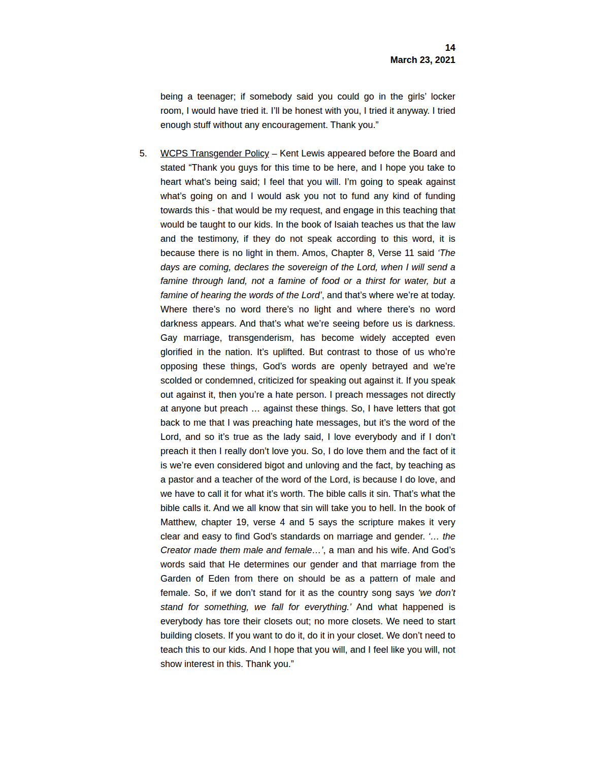14 March 23, 2021
being a teenager; if somebody said you could go in the girls’ locker room, I would have tried it. I’ll be honest with you, I tried it anyway. I tried enough stuff without any encouragement. Thank you.”
5.
WCPS Transgender Policy – Kent Lewis appeared before the Board and stated “Thank you guys for this time to be here, and I hope you take to heart what’s being said; I feel that you will. I’m going to speak against what’s going on and I would ask you not to fund any kind of funding towards this - that would be my request, and engage in this teaching that would be taught to our kids. In the book of Isaiah teaches us that the law and the testimony, if they do not speak according to this word, it is because there is no light in them. Amos, Chapter 8, Verse 11 said ‘The days are coming, declares the sovereign of the Lord, when I will send a famine through land, not a famine of food or a thirst for water, but a famine of hearing the words of the Lord’, and that’s where we’re at today. Where there’s no word there’s no light and where there’s no word darkness appears. And that’s what we’re seeing before us is darkness. Gay marriage, transgenderism, has become widely accepted even glorified in the nation. It’s uplifted. But contrast to those of us who’re opposing these things, God’s words are openly betrayed and we’re scolded or condemned, criticized for speaking out against it. If you speak out against it, then you’re a hate person. I preach messages not directly at anyone but preach … against these things. So, I have letters that got back to me that I was preaching hate messages, but it’s the word of the Lord, and so it’s true as the lady said, I love everybody and if I don’t preach it then I really don’t love you. So, I do love them and the fact of it is we’re even considered bigot and unloving and the fact, by teaching as a pastor and a teacher of the word of the Lord, is because I do love, and we have to call it for what it’s worth. The bible calls it sin. That’s what the bible calls it. And we all know that sin will take you to hell. In the book of Matthew, chapter 19, verse 4 and 5 says the scripture makes it very clear and easy to find God’s standards on marriage and gender. ‘… the Creator made them male and female…’, a man and his wife. And God’s words said that He determines our gender and that marriage from the Garden of Eden from there on should be as a pattern of male and female. So, if we don’t stand for it as the country song says ‘we don’t stand for something, we fall for everything.’ And what happened is everybody has tore their closets out; no more closets. We need to start building closets. If you want to do it, do it in your closet. We don’t need to teach this to our kids. And I hope that you will, and I feel like you will, not show interest in this. Thank you.”